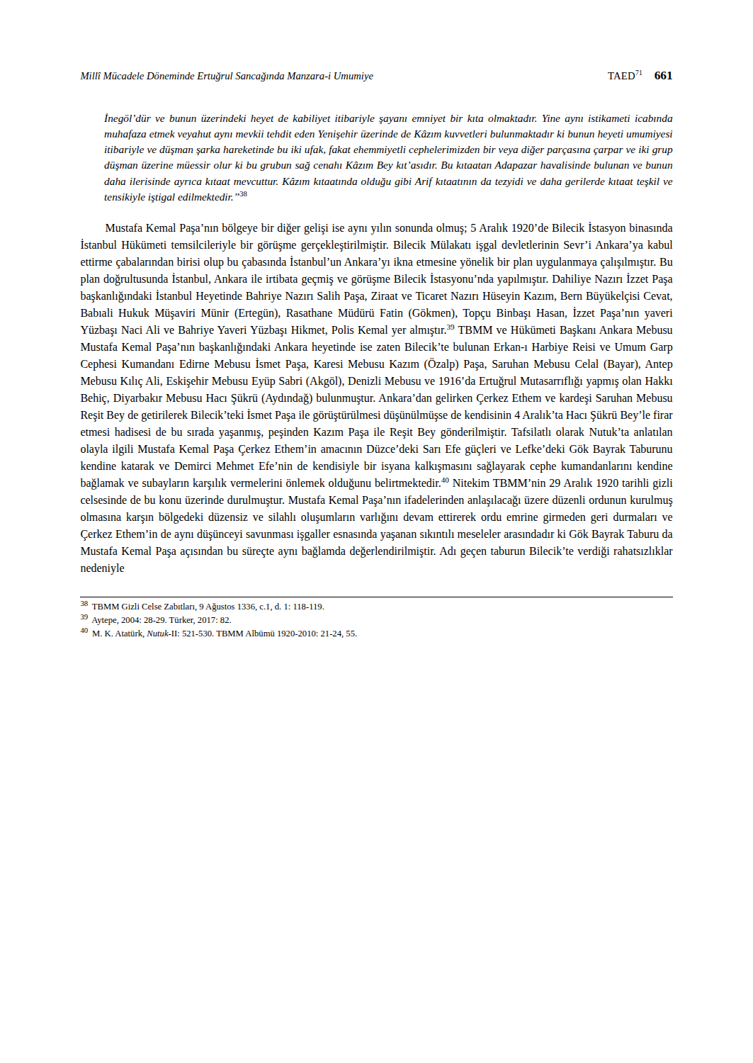Millî Mücadele Döneminde Ertuğrul Sancağında Manzara-i Umumiye TAED71 661
İnegöl’dür ve bunun üzerindeki heyet de kabiliyet itibariyle şayanı emniyet bir kıta olmaktadır. Yine aynı istikameti icabında muhafaza etmek veyahut aynı mevkii tehdit eden Yenişehir üzerinde de Kâzım kuvvetleri bulunmaktadır ki bunun heyeti umumiyesi itibariyle ve düşman şarka hareketinde bu iki ufak, fakat ehemmiyetli cephelerimizden bir veya diğer parçasına çarpar ve iki grup düşman üzerine müessir olur ki bu grubun sağ cenahı Kâzım Bey kıt’asıdır. Bu kıtaatan Adapazar havalisinde bulunan ve bunun daha ilerisinde ayrıca kıtaat mevcuttur. Kâzım kıtaatında olduğu gibi Arif kıtaatının da tezyidi ve daha gerilerde kıtaat teşkil ve tensikiyle iştigal edilmektedir.’’38
Mustafa Kemal Paşa’nın bölgeye bir diğer gelişi ise aynı yılın sonunda olmuş; 5 Aralık 1920’de Bilecik İstasyon binasında İstanbul Hükümeti temsilcileriyle bir görüşme gerçekleştirilmiştir. Bilecik Mülakatı işgal devletlerinin Sevr’i Ankara’ya kabul ettirme çabalarından birisi olup bu çabasında İstanbul’un Ankara’yı ikna etmesine yönelik bir plan uygulanmaya çalışılmıştır. Bu plan doğrultusunda İstanbul, Ankara ile irtibata geçmiş ve görüşme Bilecik İstasyonu’nda yapılmıştır. Dahiliye Nazırı İzzet Paşa başkanlığındaki İstanbul Heyetinde Bahriye Nazırı Salih Paşa, Ziraat ve Ticaret Nazırı Hüseyin Kazım, Bern Büyükelçisi Cevat, Babıali Hukuk Müşaviri Münir (Ertegün), Rasathane Müdürü Fatin (Gökmen), Topçu Binbaşı Hasan, İzzet Paşa’nın yaveri Yüzbaşı Naci Ali ve Bahriye Yaveri Yüzbaşı Hikmet, Polis Kemal yer almıştır.39 TBMM ve Hükümeti Başkanı Ankara Mebusu Mustafa Kemal Paşa’nın başkanlığındaki Ankara heyetinde ise zaten Bilecik’te bulunan Erkan-ı Harbiye Reisi ve Umum Garp Cephesi Kumandanı Edirne Mebusu İsmet Paşa, Karesi Mebusu Kazım (Özalp) Paşa, Saruhan Mebusu Celal (Bayar), Antep Mebusu Kılıç Ali, Eskişehir Mebusu Eyüp Sabri (Akgöl), Denizli Mebusu ve 1916’da Ertuğrul Mutasarrıflığı yapmış olan Hakkı Behiç, Diyarbakır Mebusu Hacı Şükrü (Aydındağ) bulunmuştur. Ankara’dan gelirken Çerkez Ethem ve kardeşi Saruhan Mebusu Reşit Bey de getirilerek Bilecik’teki İsmet Paşa ile görüştürülmesi düşünülmüşse de kendisinin 4 Aralık’ta Hacı Şükrü Bey’le firar etmesi hadisesi de bu sırada yaşanmış, peşinden Kazım Paşa ile Reşit Bey gönderilmiştir. Tafsilatlı olarak Nutuk’ta anlatılan olayla ilgili Mustafa Kemal Paşa Çerkez Ethem’in amacının Düzce’deki Sarı Efe güçleri ve Lefke’deki Gök Bayrak Taburunu kendine katarak ve Demirci Mehmet Efe’nin de kendisiyle bir isyana kalkışmasını sağlayarak cephe kumandanlarını kendine bağlamak ve subayların karşılık vermelerini önlemek olduğunu belirtmektedir.40 Nitekim TBMM’nin 29 Aralık 1920 tarihli gizli celsesinde de bu konu üzerinde durulmuştur. Mustafa Kemal Paşa’nın ifadelerinden anlaşılacağı üzere düzenli ordunun kurulmuş olmasına karşın bölgedeki düzensiz ve silahlı oluşumların varlığını devam ettirerek ordu emrine girmeden geri durmaları ve Çerkez Ethem’in de aynı düşünceyi savunması işgaller esnasında yaşanan sıkıntılı meseleler arasındadır ki Gök Bayrak Taburu da Mustafa Kemal Paşa açısından bu süreçte aynı bağlamda değerlendirilmiştir. Adı geçen taburun Bilecik’te verdiği rahatsızlıklar nedeniyle
38 TBMM Gizli Celse Zabıtları, 9 Ağustos 1336, c.1, d. 1: 118-119.
39 Aytepe, 2004: 28-29. Türker, 2017: 82.
40 M. K. Atatürk, Nutuk-II: 521-530. TBMM Albümü 1920-2010: 21-24, 55.